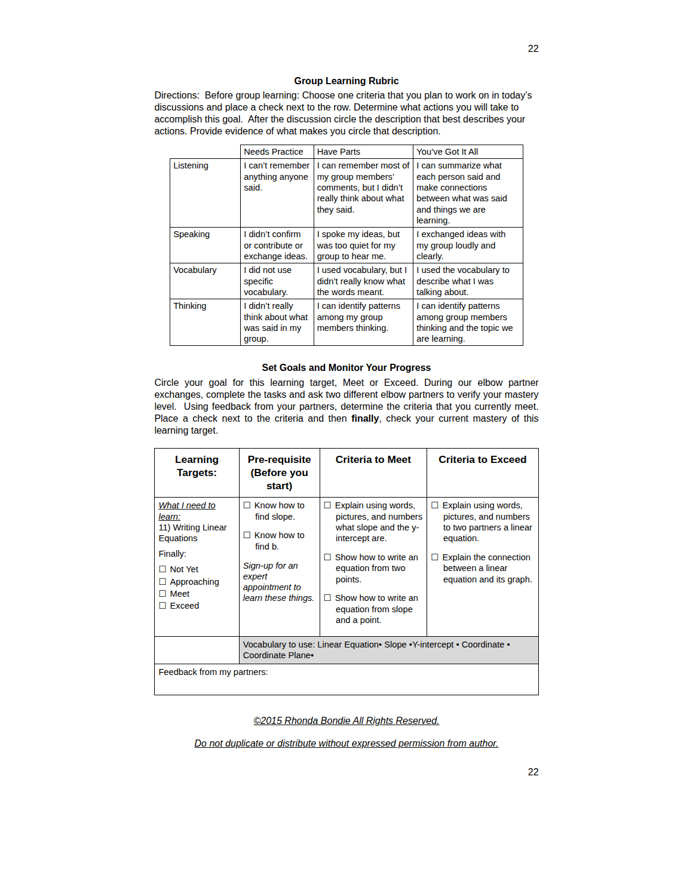22
Group Learning Rubric
Directions: Before group learning: Choose one criteria that you plan to work on in today’s discussions and place a check next to the row. Determine what actions you will take to accomplish this goal. After the discussion circle the description that best describes your actions. Provide evidence of what makes you circle that description.
| | Needs Practice | Have Parts | You’ve Got It All |
| --- | --- | --- | --- |
| Listening | I can’t remember anything anyone said. | I can remember most of my group members’ comments, but I didn’t really think about what they said. | I can summarize what each person said and make connections between what was said and things we are learning. |
| Speaking | I didn’t confirm or contribute or exchange ideas. | I spoke my ideas, but was too quiet for my group to hear me. | I exchanged ideas with my group loudly and clearly. |
| Vocabulary | I did not use specific vocabulary. | I used vocabulary, but I didn’t really know what the words meant. | I used the vocabulary to describe what I was talking about. |
| Thinking | I didn’t really think about what was said in my group. | I can identify patterns among my group members thinking. | I can identify patterns among group members thinking and the topic we are learning. |
Set Goals and Monitor Your Progress
Circle your goal for this learning target, Meet or Exceed. During our elbow partner exchanges, complete the tasks and ask two different elbow partners to verify your mastery level. Using feedback from your partners, determine the criteria that you currently meet. Place a check next to the criteria and then finally, check your current mastery of this learning target.
| Learning Targets: | Pre-requisite (Before you start) | Criteria to Meet | Criteria to Exceed |
| --- | --- | --- | --- |
| What I need to learn: 11) Writing Linear Equations Finally: ☐ Not Yet ☐ Approaching ☐ Meet ☐ Exceed | ☐ Know how to find slope. ☐ Know how to find b. Sign-up for an expert appointment to learn these things. | ☐ Explain using words, pictures, and numbers what slope and the y-intercept are. ☐ Show how to write an equation from two points. ☐ Show how to write an equation from slope and a point. | ☐ Explain using words, pictures, and numbers to two partners a linear equation. ☐ Explain the connection between a linear equation and its graph. |
| | Vocabulary to use: Linear Equation• Slope •Y-intercept • Coordinate • Coordinate Plane• |
| Feedback from my partners: |
©2015 Rhonda Bondie All Rights Reserved.
Do not duplicate or distribute without expressed permission from author.
22